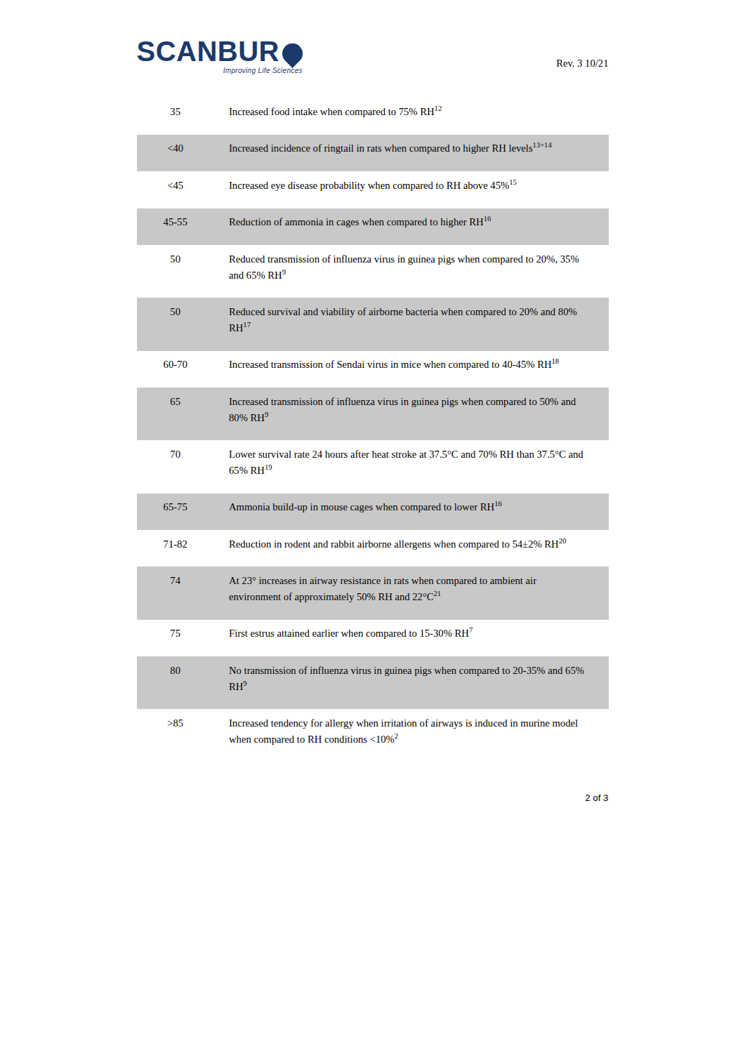SCANBUR
Improving Life Sciences
Rev. 3 10/21
| 35 | Increased food intake when compared to 75% RH 12 |
| <40 | Increased incidence of ringtail in rats when compared to higher RH levels 13+14 |
| <45 | Increased eye disease probability when compared to RH above 45% 15 |
| 45-55 | Reduction of ammonia in cages when compared to higher RH 16 |
| 50 | Reduced transmission of influenza virus in guinea pigs when compared to 20%, 35% and 65% RH 9 |
| 50 | Reduced survival and viability of airborne bacteria when compared to 20% and 80% RH 17 |
| 60-70 | Increased transmission of Sendai virus in mice when compared to 40-45% RH 18 |
| 65 | Increased transmission of influenza virus in guinea pigs when compared to 50% and 80% RH 9 |
| 70 | Lower survival rate 24 hours after heat stroke at 37.5°C and 70% RH than 37.5°C and 65% RH 19 |
| 65-75 | Ammonia build-up in mouse cages when compared to lower RH 16 |
| 71-82 | Reduction in rodent and rabbit airborne allergens when compared to 54±2% RH 20 |
| 74 | At 23° increases in airway resistance in rats when compared to ambient air environment of approximately 50% RH and 22°C 21 |
| 75 | First estrus attained earlier when compared to 15-30% RH 7 |
| 80 | No transmission of influenza virus in guinea pigs when compared to 20-35% and 65% RH 9 |
| >85 | Increased tendency for allergy when irritation of airways is induced in murine model when compared to RH conditions <10% 2 |
2 of 3